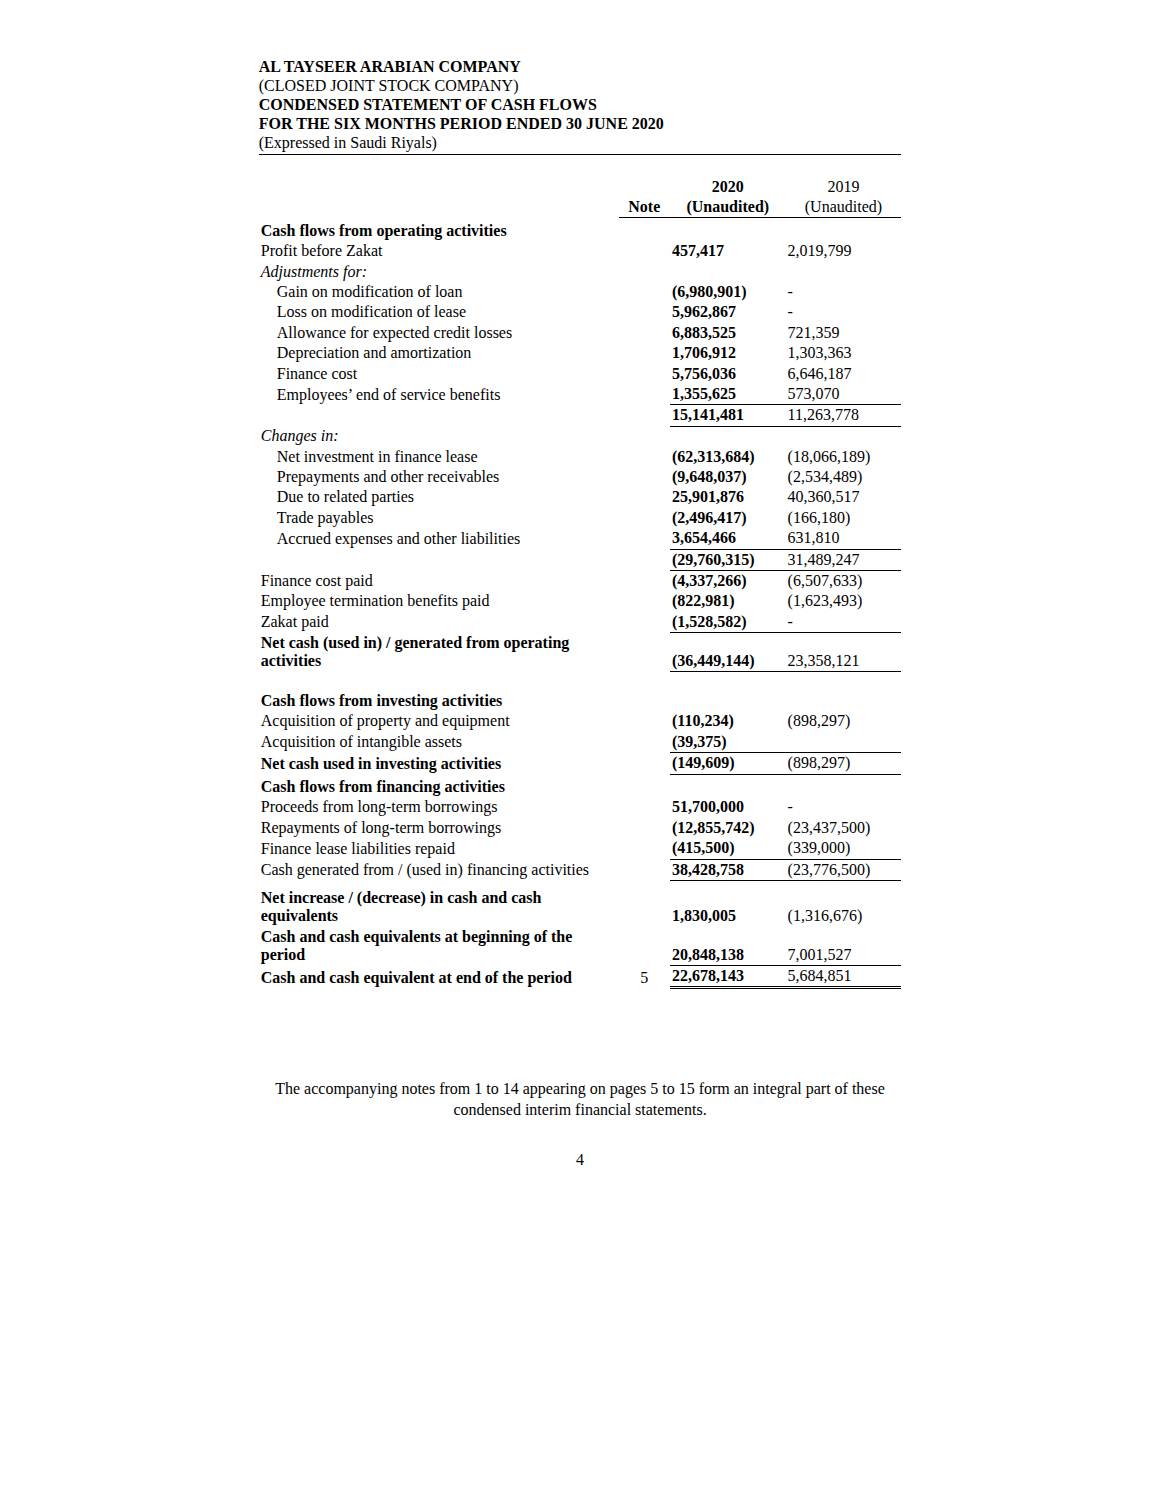AL TAYSEER ARABIAN COMPANY
(CLOSED JOINT STOCK COMPANY)
CONDENSED STATEMENT OF CASH FLOWS
FOR THE SIX MONTHS PERIOD ENDED 30 JUNE 2020
(Expressed in Saudi Riyals)
| | | 2020 | 2019 |
| | Note | (Unaudited) | (Unaudited) |
| Cash flows from operating activities | | | |
| Profit before Zakat | | 457,417 | 2,019,799 |
| Adjustments for: | | | |
| Gain on modification of loan | | (6,980,901) | - |
| Loss on modification of lease | | 5,962,867 | - |
| Allowance for expected credit losses | | 6,883,525 | 721,359 |
| Depreciation and amortization | | 1,706,912 | 1,303,363 |
| Finance cost | | 5,756,036 | 6,646,187 |
| Employees’ end of service benefits | | 1,355,625 | 573,070 |
| | | 15,141,481 | 11,263,778 |
| Changes in: | | | |
| Net investment in finance lease | | (62,313,684) | (18,066,189) |
| Prepayments and other receivables | | (9,648,037) | (2,534,489) |
| Due to related parties | | 25,901,876 | 40,360,517 |
| Trade payables | | (2,496,417) | (166,180) |
| Accrued expenses and other liabilities | | 3,654,466 | 631,810 |
| | | (29,760,315) | 31,489,247 |
| Finance cost paid | | (4,337,266) | (6,507,633) |
| Employee termination benefits paid | | (822,981) | (1,623,493) |
| Zakat paid | | (1,528,582) | - |
| Net cash (used in) / generated from operating activities | | (36,449,144) | 23,358,121 |
| Cash flows from investing activities | | | |
| Acquisition of property and equipment | | (110,234) | (898,297) |
| Acquisition of intangible assets | | (39,375) | |
| Net cash used in investing activities | | (149,609) | (898,297) |
| Cash flows from financing activities | | | |
| Proceeds from long-term borrowings | | 51,700,000 | - |
| Repayments of long-term borrowings | | (12,855,742) | (23,437,500) |
| Finance lease liabilities repaid | | (415,500) | (339,000) |
| Cash generated from / (used in) financing activities | | 38,428,758 | (23,776,500) |
| Net increase / (decrease) in cash and cash equivalents | | 1,830,005 | (1,316,676) |
| Cash and cash equivalents at beginning of the period | | 20,848,138 | 7,001,527 |
| Cash and cash equivalent at end of the period | 5 | 22,678,143 | 5,684,851 |
The accompanying notes from 1 to 14 appearing on pages 5 to 15 form an integral part of these condensed interim financial statements.
4